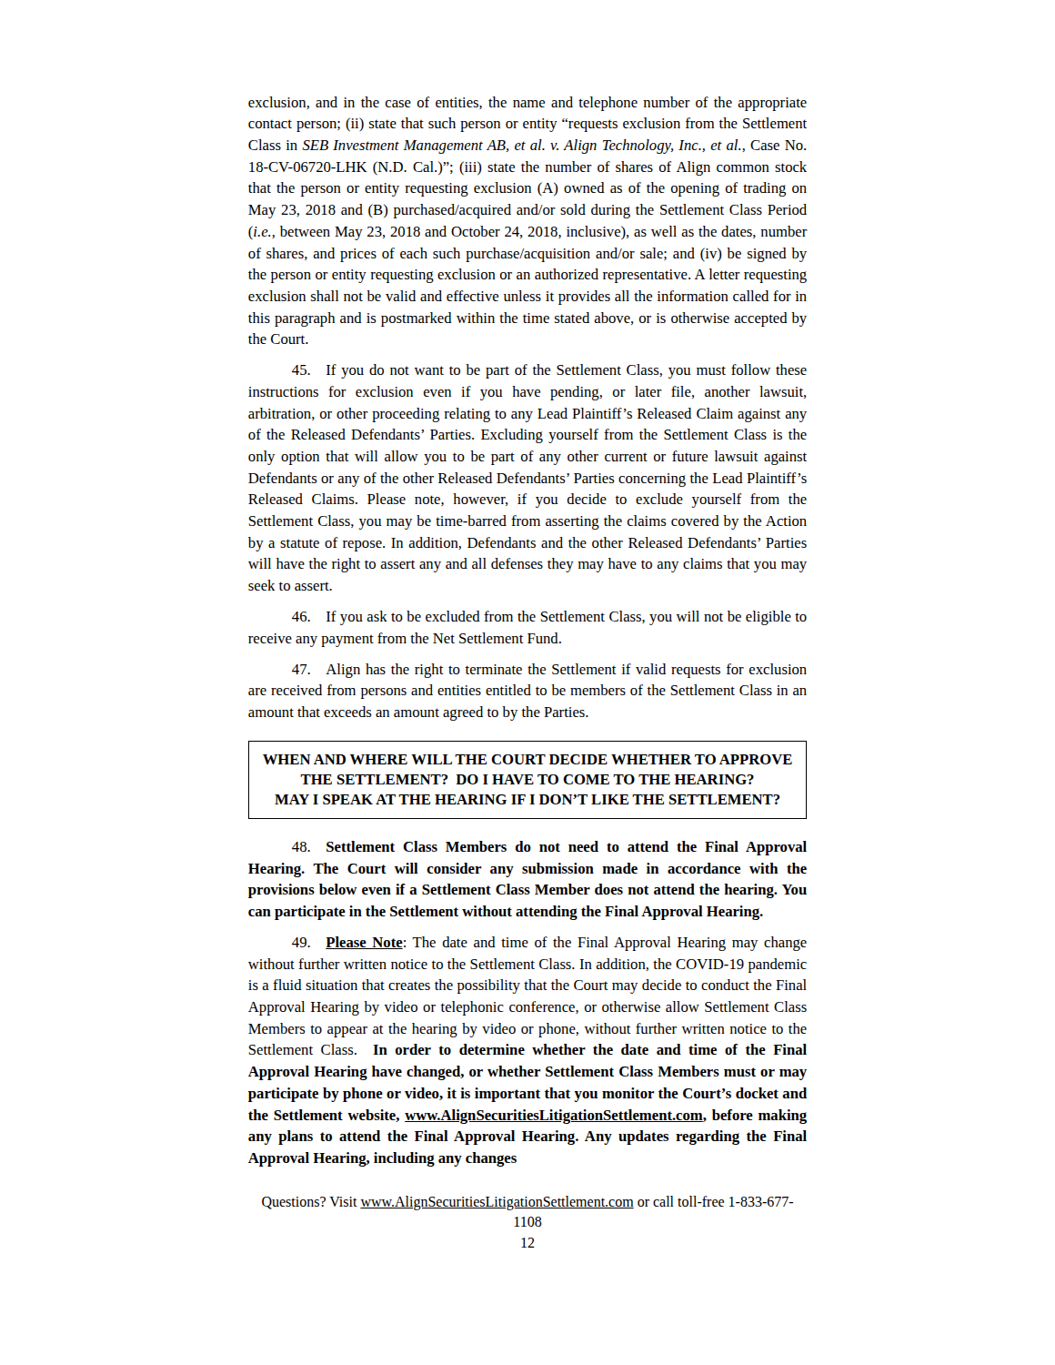exclusion, and in the case of entities, the name and telephone number of the appropriate contact person; (ii) state that such person or entity “requests exclusion from the Settlement Class in SEB Investment Management AB, et al. v. Align Technology, Inc., et al., Case No. 18-CV-06720-LHK (N.D. Cal.)”; (iii) state the number of shares of Align common stock that the person or entity requesting exclusion (A) owned as of the opening of trading on May 23, 2018 and (B) purchased/acquired and/or sold during the Settlement Class Period (i.e., between May 23, 2018 and October 24, 2018, inclusive), as well as the dates, number of shares, and prices of each such purchase/acquisition and/or sale; and (iv) be signed by the person or entity requesting exclusion or an authorized representative. A letter requesting exclusion shall not be valid and effective unless it provides all the information called for in this paragraph and is postmarked within the time stated above, or is otherwise accepted by the Court.
45. If you do not want to be part of the Settlement Class, you must follow these instructions for exclusion even if you have pending, or later file, another lawsuit, arbitration, or other proceeding relating to any Lead Plaintiff’s Released Claim against any of the Released Defendants’ Parties. Excluding yourself from the Settlement Class is the only option that will allow you to be part of any other current or future lawsuit against Defendants or any of the other Released Defendants’ Parties concerning the Lead Plaintiff’s Released Claims. Please note, however, if you decide to exclude yourself from the Settlement Class, you may be time-barred from asserting the claims covered by the Action by a statute of repose. In addition, Defendants and the other Released Defendants’ Parties will have the right to assert any and all defenses they may have to any claims that you may seek to assert.
46. If you ask to be excluded from the Settlement Class, you will not be eligible to receive any payment from the Net Settlement Fund.
47. Align has the right to terminate the Settlement if valid requests for exclusion are received from persons and entities entitled to be members of the Settlement Class in an amount that exceeds an amount agreed to by the Parties.
WHEN AND WHERE WILL THE COURT DECIDE WHETHER TO APPROVE
THE SETTLEMENT? DO I HAVE TO COME TO THE HEARING?
MAY I SPEAK AT THE HEARING IF I DON’T LIKE THE SETTLEMENT?
48. Settlement Class Members do not need to attend the Final Approval Hearing. The Court will consider any submission made in accordance with the provisions below even if a Settlement Class Member does not attend the hearing. You can participate in the Settlement without attending the Final Approval Hearing.
49. Please Note: The date and time of the Final Approval Hearing may change without further written notice to the Settlement Class. In addition, the COVID-19 pandemic is a fluid situation that creates the possibility that the Court may decide to conduct the Final Approval Hearing by video or telephonic conference, or otherwise allow Settlement Class Members to appear at the hearing by video or phone, without further written notice to the Settlement Class. In order to determine whether the date and time of the Final Approval Hearing have changed, or whether Settlement Class Members must or may participate by phone or video, it is important that you monitor the Court’s docket and the Settlement website, www.AlignSecuritiesLitigationSettlement.com, before making any plans to attend the Final Approval Hearing. Any updates regarding the Final Approval Hearing, including any changes
Questions? Visit www.AlignSecuritiesLitigationSettlement.com or call toll-free 1-833-677-1108
12